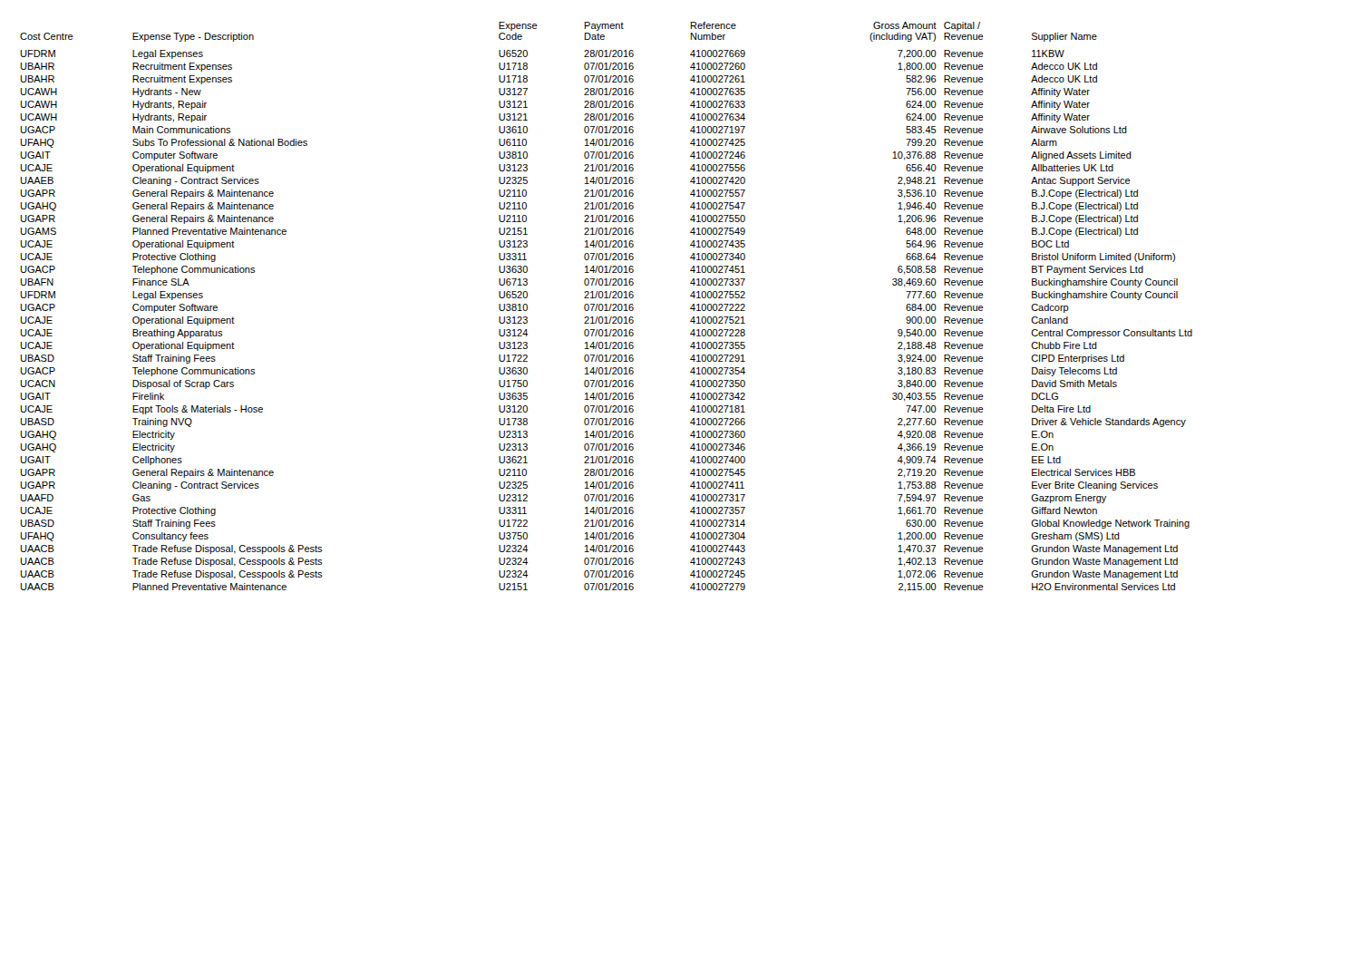| Cost Centre | Expense Type - Description | Expense Code | Payment Date | Reference Number | Gross Amount (including VAT) | Capital / Revenue | Supplier Name |
| --- | --- | --- | --- | --- | --- | --- | --- |
| UFDRM | Legal Expenses | U6520 | 28/01/2016 | 4100027669 | 7,200.00 | Revenue | 11KBW |
| UBAHR | Recruitment Expenses | U1718 | 07/01/2016 | 4100027260 | 1,800.00 | Revenue | Adecco UK Ltd |
| UBAHR | Recruitment Expenses | U1718 | 07/01/2016 | 4100027261 | 582.96 | Revenue | Adecco UK Ltd |
| UCAWH | Hydrants - New | U3127 | 28/01/2016 | 4100027635 | 756.00 | Revenue | Affinity Water |
| UCAWH | Hydrants, Repair | U3121 | 28/01/2016 | 4100027633 | 624.00 | Revenue | Affinity Water |
| UCAWH | Hydrants, Repair | U3121 | 28/01/2016 | 4100027634 | 624.00 | Revenue | Affinity Water |
| UGACP | Main Communications | U3610 | 07/01/2016 | 4100027197 | 583.45 | Revenue | Airwave Solutions Ltd |
| UFAHQ | Subs To Professional & National Bodies | U6110 | 14/01/2016 | 4100027425 | 799.20 | Revenue | Alarm |
| UGAIT | Computer Software | U3810 | 07/01/2016 | 4100027246 | 10,376.88 | Revenue | Aligned Assets Limited |
| UCAJE | Operational Equipment | U3123 | 21/01/2016 | 4100027556 | 656.40 | Revenue | Allbatteries UK Ltd |
| UAAEB | Cleaning - Contract Services | U2325 | 14/01/2016 | 4100027420 | 2,948.21 | Revenue | Antac Support Service |
| UGAPR | General Repairs & Maintenance | U2110 | 21/01/2016 | 4100027557 | 3,536.10 | Revenue | B.J.Cope (Electrical) Ltd |
| UGAHQ | General Repairs & Maintenance | U2110 | 21/01/2016 | 4100027547 | 1,946.40 | Revenue | B.J.Cope (Electrical) Ltd |
| UGAPR | General Repairs & Maintenance | U2110 | 21/01/2016 | 4100027550 | 1,206.96 | Revenue | B.J.Cope (Electrical) Ltd |
| UGAMS | Planned Preventative Maintenance | U2151 | 21/01/2016 | 4100027549 | 648.00 | Revenue | B.J.Cope (Electrical) Ltd |
| UCAJE | Operational Equipment | U3123 | 14/01/2016 | 4100027435 | 564.96 | Revenue | BOC Ltd |
| UCAJE | Protective Clothing | U3311 | 07/01/2016 | 4100027340 | 668.64 | Revenue | Bristol Uniform Limited (Uniform) |
| UGACP | Telephone Communications | U3630 | 14/01/2016 | 4100027451 | 6,508.58 | Revenue | BT Payment Services Ltd |
| UBAFN | Finance SLA | U6713 | 07/01/2016 | 4100027337 | 38,469.60 | Revenue | Buckinghamshire County Council |
| UFDRM | Legal Expenses | U6520 | 21/01/2016 | 4100027552 | 777.60 | Revenue | Buckinghamshire County Council |
| UGACP | Computer Software | U3810 | 07/01/2016 | 4100027222 | 684.00 | Revenue | Cadcorp |
| UCAJE | Operational Equipment | U3123 | 21/01/2016 | 4100027521 | 900.00 | Revenue | Canland |
| UCAJE | Breathing Apparatus | U3124 | 07/01/2016 | 4100027228 | 9,540.00 | Revenue | Central Compressor Consultants Ltd |
| UCAJE | Operational Equipment | U3123 | 14/01/2016 | 4100027355 | 2,188.48 | Revenue | Chubb Fire Ltd |
| UBASD | Staff Training Fees | U1722 | 07/01/2016 | 4100027291 | 3,924.00 | Revenue | CIPD Enterprises Ltd |
| UGACP | Telephone Communications | U3630 | 14/01/2016 | 4100027354 | 3,180.83 | Revenue | Daisy Telecoms Ltd |
| UCACN | Disposal of Scrap Cars | U1750 | 07/01/2016 | 4100027350 | 3,840.00 | Revenue | David Smith Metals |
| UGAIT | Firelink | U3635 | 14/01/2016 | 4100027342 | 30,403.55 | Revenue | DCLG |
| UCAJE | Eqpt Tools & Materials - Hose | U3120 | 07/01/2016 | 4100027181 | 747.00 | Revenue | Delta Fire Ltd |
| UBASD | Training NVQ | U1738 | 07/01/2016 | 4100027266 | 2,277.60 | Revenue | Driver & Vehicle Standards Agency |
| UGAHQ | Electricity | U2313 | 14/01/2016 | 4100027360 | 4,920.08 | Revenue | E.On |
| UGAHQ | Electricity | U2313 | 07/01/2016 | 4100027346 | 4,366.19 | Revenue | E.On |
| UGAIT | Cellphones | U3621 | 21/01/2016 | 4100027400 | 4,909.74 | Revenue | EE Ltd |
| UGAPR | General Repairs & Maintenance | U2110 | 28/01/2016 | 4100027545 | 2,719.20 | Revenue | Electrical Services HBB |
| UGAPR | Cleaning - Contract Services | U2325 | 14/01/2016 | 4100027411 | 1,753.88 | Revenue | Ever Brite Cleaning Services |
| UAAFD | Gas | U2312 | 07/01/2016 | 4100027317 | 7,594.97 | Revenue | Gazprom Energy |
| UCAJE | Protective Clothing | U3311 | 14/01/2016 | 4100027357 | 1,661.70 | Revenue | Giffard Newton |
| UBASD | Staff Training Fees | U1722 | 21/01/2016 | 4100027314 | 630.00 | Revenue | Global Knowledge Network Training |
| UFAHQ | Consultancy fees | U3750 | 14/01/2016 | 4100027304 | 1,200.00 | Revenue | Gresham (SMS) Ltd |
| UAACB | Trade Refuse Disposal, Cesspools & Pests | U2324 | 14/01/2016 | 4100027443 | 1,470.37 | Revenue | Grundon Waste Management Ltd |
| UAACB | Trade Refuse Disposal, Cesspools & Pests | U2324 | 07/01/2016 | 4100027243 | 1,402.13 | Revenue | Grundon Waste Management Ltd |
| UAACB | Trade Refuse Disposal, Cesspools & Pests | U2324 | 07/01/2016 | 4100027245 | 1,072.06 | Revenue | Grundon Waste Management Ltd |
| UAACB | Planned Preventative Maintenance | U2151 | 07/01/2016 | 4100027279 | 2,115.00 | Revenue | H2O Environmental Services Ltd |